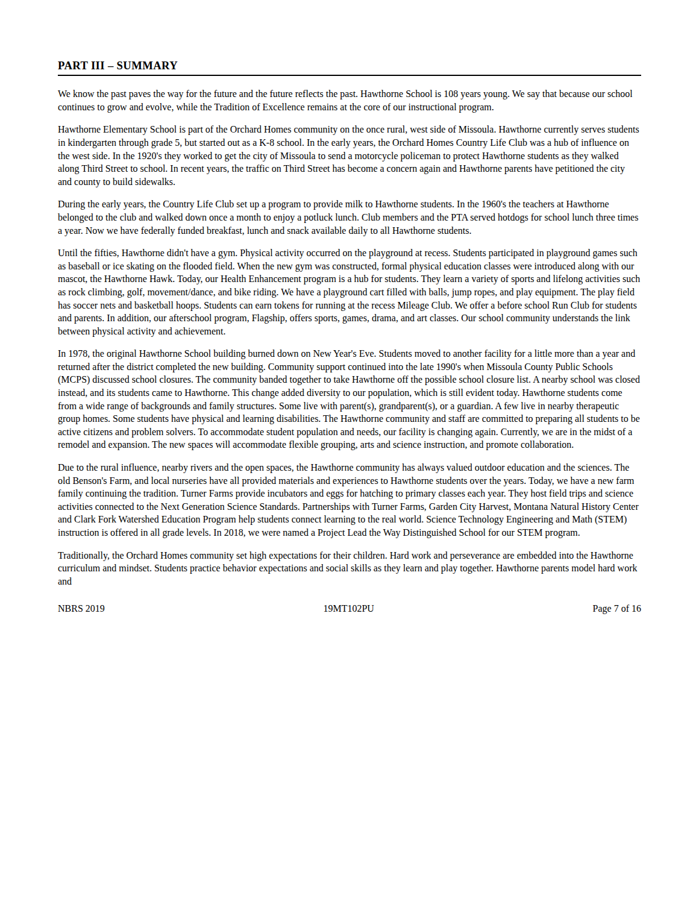PART III – SUMMARY
We know the past paves the way for the future and the future reflects the past. Hawthorne School is 108 years young. We say that because our school continues to grow and evolve, while the Tradition of Excellence remains at the core of our instructional program.
Hawthorne Elementary School is part of the Orchard Homes community on the once rural, west side of Missoula. Hawthorne currently serves students in kindergarten through grade 5, but started out as a K-8 school. In the early years, the Orchard Homes Country Life Club was a hub of influence on the west side. In the 1920's they worked to get the city of Missoula to send a motorcycle policeman to protect Hawthorne students as they walked along Third Street to school. In recent years, the traffic on Third Street has become a concern again and Hawthorne parents have petitioned the city and county to build sidewalks.
During the early years, the Country Life Club set up a program to provide milk to Hawthorne students. In the 1960's the teachers at Hawthorne belonged to the club and walked down once a month to enjoy a potluck lunch. Club members and the PTA served hotdogs for school lunch three times a year. Now we have federally funded breakfast, lunch and snack available daily to all Hawthorne students.
Until the fifties, Hawthorne didn't have a gym. Physical activity occurred on the playground at recess. Students participated in playground games such as baseball or ice skating on the flooded field. When the new gym was constructed, formal physical education classes were introduced along with our mascot, the Hawthorne Hawk. Today, our Health Enhancement program is a hub for students. They learn a variety of sports and lifelong activities such as rock climbing, golf, movement/dance, and bike riding. We have a playground cart filled with balls, jump ropes, and play equipment. The play field has soccer nets and basketball hoops. Students can earn tokens for running at the recess Mileage Club. We offer a before school Run Club for students and parents. In addition, our afterschool program, Flagship, offers sports, games, drama, and art classes. Our school community understands the link between physical activity and achievement.
In 1978, the original Hawthorne School building burned down on New Year's Eve. Students moved to another facility for a little more than a year and returned after the district completed the new building. Community support continued into the late 1990's when Missoula County Public Schools (MCPS) discussed school closures. The community banded together to take Hawthorne off the possible school closure list. A nearby school was closed instead, and its students came to Hawthorne. This change added diversity to our population, which is still evident today. Hawthorne students come from a wide range of backgrounds and family structures. Some live with parent(s), grandparent(s), or a guardian. A few live in nearby therapeutic group homes. Some students have physical and learning disabilities. The Hawthorne community and staff are committed to preparing all students to be active citizens and problem solvers. To accommodate student population and needs, our facility is changing again. Currently, we are in the midst of a remodel and expansion. The new spaces will accommodate flexible grouping, arts and science instruction, and promote collaboration.
Due to the rural influence, nearby rivers and the open spaces, the Hawthorne community has always valued outdoor education and the sciences. The old Benson's Farm, and local nurseries have all provided materials and experiences to Hawthorne students over the years. Today, we have a new farm family continuing the tradition. Turner Farms provide incubators and eggs for hatching to primary classes each year. They host field trips and science activities connected to the Next Generation Science Standards. Partnerships with Turner Farms, Garden City Harvest, Montana Natural History Center and Clark Fork Watershed Education Program help students connect learning to the real world. Science Technology Engineering and Math (STEM) instruction is offered in all grade levels. In 2018, we were named a Project Lead the Way Distinguished School for our STEM program.
Traditionally, the Orchard Homes community set high expectations for their children. Hard work and perseverance are embedded into the Hawthorne curriculum and mindset. Students practice behavior expectations and social skills as they learn and play together. Hawthorne parents model hard work and
NBRS 2019
19MT102PU
Page 7 of 16